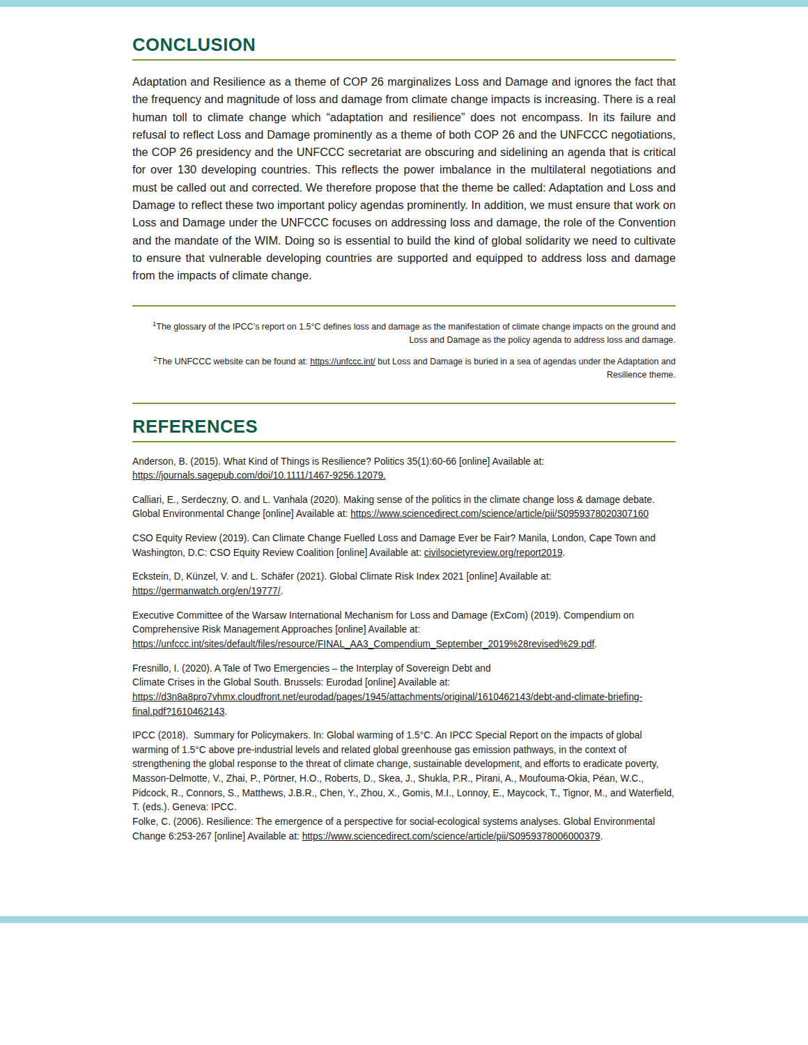CONCLUSION
Adaptation and Resilience as a theme of COP 26 marginalizes Loss and Damage and ignores the fact that the frequency and magnitude of loss and damage from climate change impacts is increasing. There is a real human toll to climate change which “adaptation and resilience” does not encompass. In its failure and refusal to reflect Loss and Damage prominently as a theme of both COP 26 and the UNFCCC negotiations, the COP 26 presidency and the UNFCCC secretariat are obscuring and sidelining an agenda that is critical for over 130 developing countries. This reflects the power imbalance in the multilateral negotiations and must be called out and corrected. We therefore propose that the theme be called: Adaptation and Loss and Damage to reflect these two important policy agendas prominently. In addition, we must ensure that work on Loss and Damage under the UNFCCC focuses on addressing loss and damage, the role of the Convention and the mandate of the WIM. Doing so is essential to build the kind of global solidarity we need to cultivate to ensure that vulnerable developing countries are supported and equipped to address loss and damage from the impacts of climate change.
1The glossary of the IPCC’s report on 1.5°C defines loss and damage as the manifestation of climate change impacts on the ground and Loss and Damage as the policy agenda to address loss and damage.
2The UNFCCC website can be found at: https://unfccc.int/ but Loss and Damage is buried in a sea of agendas under the Adaptation and Resilience theme.
REFERENCES
Anderson, B. (2015). What Kind of Things is Resilience? Politics 35(1):60-66 [online] Available at: https://journals.sagepub.com/doi/10.1111/1467-9256.12079.
Calliari, E., Serdeczny, O. and L. Vanhala (2020). Making sense of the politics in the climate change loss & damage debate. Global Environmental Change [online] Available at: https://www.sciencedirect.com/science/article/pii/S0959378020307160
CSO Equity Review (2019). Can Climate Change Fuelled Loss and Damage Ever be Fair? Manila, London, Cape Town and Washington, D.C: CSO Equity Review Coalition [online] Available at: civilsocietyreview.org/report2019.
Eckstein, D, Künzel, V. and L. Schäfer (2021). Global Climate Risk Index 2021 [online] Available at: https://germanwatch.org/en/19777/.
Executive Committee of the Warsaw International Mechanism for Loss and Damage (ExCom) (2019). Compendium on Comprehensive Risk Management Approaches [online] Available at: https://unfccc.int/sites/default/files/resource/FINAL_AA3_Compendium_September_2019%28revised%29.pdf.
Fresnillo, I. (2020). A Tale of Two Emergencies – the Interplay of Sovereign Debt and
Climate Crises in the Global South. Brussels: Eurodad [online] Available at: https://d3n8a8pro7vhmx.cloudfront.net/eurodad/pages/1945/attachments/original/1610462143/debt-and-climate-briefing-final.pdf?1610462143.
IPCC (2018). Summary for Policymakers. In: Global warming of 1.5°C. An IPCC Special Report on the impacts of global warming of 1.5°C above pre-industrial levels and related global greenhouse gas emission pathways, in the context of strengthening the global response to the threat of climate change, sustainable development, and efforts to eradicate poverty, Masson-Delmotte, V., Zhai, P., Pörtner, H.O., Roberts, D., Skea, J., Shukla, P.R., Pirani, A., Moufouma-Okia, Péan, W.C., Pidcock, R., Connors, S., Matthews, J.B.R., Chen, Y., Zhou, X., Gomis, M.I., Lonnoy, E., Maycock, T., Tignor, M., and Waterfield, T. (eds.). Geneva: IPCC.
Folke, C. (2006). Resilience: The emergence of a perspective for social-ecological systems analyses. Global Environmental Change 6:253-267 [online] Available at: https://www.sciencedirect.com/science/article/pii/S0959378006000379.